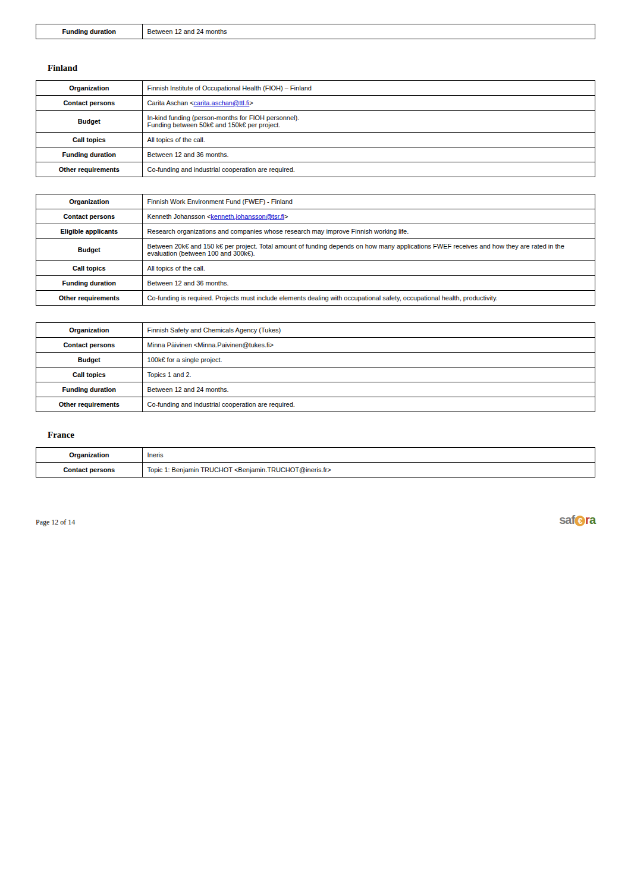| Funding duration | Between 12 and 24 months |
Finland
| Organization | Finnish Institute of Occupational Health (FIOH) – Finland |
| Contact persons | Carita Aschan < carita.aschan@ttl.fi > |
| Budget | In-kind funding (person-months for FIOH personnel). Funding between 50k€ and 150k€ per project. |
| Call topics | All topics of the call. |
| Funding duration | Between 12 and 36 months. |
| Other requirements | Co-funding and industrial cooperation are required. |
| Organization | Finnish Work Environment Fund (FWEF) - Finland |
| Contact persons | Kenneth Johansson < kenneth.johansson@tsr.fi > |
| Eligible applicants | Research organizations and companies whose research may improve Finnish working life. |
| Budget | Between 20k€ and 150 k€ per project. Total amount of funding depends on how many applications FWEF receives and how they are rated in the evaluation (between 100 and 300k€). |
| Call topics | All topics of the call. |
| Funding duration | Between 12 and 36 months. |
| Other requirements | Co-funding is required. Projects must include elements dealing with occupational safety, occupational health, productivity. |
| Organization | Finnish Safety and Chemicals Agency (Tukes) |
| Contact persons | Minna Päivinen <Minna.Paivinen@tukes.fi> |
| Budget | 100k€ for a single project. |
| Call topics | Topics 1 and 2. |
| Funding duration | Between 12 and 24 months. |
| Other requirements | Co-funding and industrial cooperation are required. |
France
| Organization | Ineris |
| Contact persons | Topic 1: Benjamin TRUCHOT <Benjamin.TRUCHOT@ineris.fr> |
Page 12 of 14
saf€ra